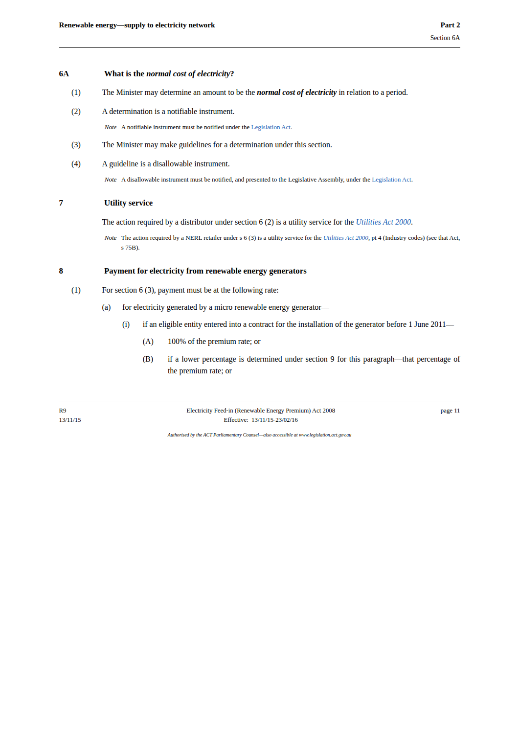Renewable energy—supply to electricity network Part 2
Section 6A
6A
What is the normal cost of electricity?
(1)
The Minister may determine an amount to be the normal cost of electricity in relation to a period.
(2)
A determination is a notifiable instrument.
Note
A notifiable instrument must be notified under the Legislation Act.
(3)
The Minister may make guidelines for a determination under this section.
(4)
A guideline is a disallowable instrument.
Note
A disallowable instrument must be notified, and presented to the Legislative Assembly, under the Legislation Act.
7
Utility service
The action required by a distributor under section 6 (2) is a utility service for the Utilities Act 2000.
Note
The action required by a NERL retailer under s 6 (3) is a utility service for the Utilities Act 2000, pt 4 (Industry codes) (see that Act, s 75B).
8
Payment for electricity from renewable energy generators
(1)
For section 6 (3), payment must be at the following rate:
(a)
for electricity generated by a micro renewable energy generator—
(i)
if an eligible entity entered into a contract for the installation of the generator before 1 June 2011—
(A)
100% of the premium rate; or
(B)
if a lower percentage is determined under section 9 for this paragraph—that percentage of the premium rate; or
R9
13/11/15
Electricity Feed-in (Renewable Energy Premium) Act 2008
Effective: 13/11/15-23/02/16
page 11
Authorised by the ACT Parliamentary Counsel—also accessible at www.legislation.act.gov.au